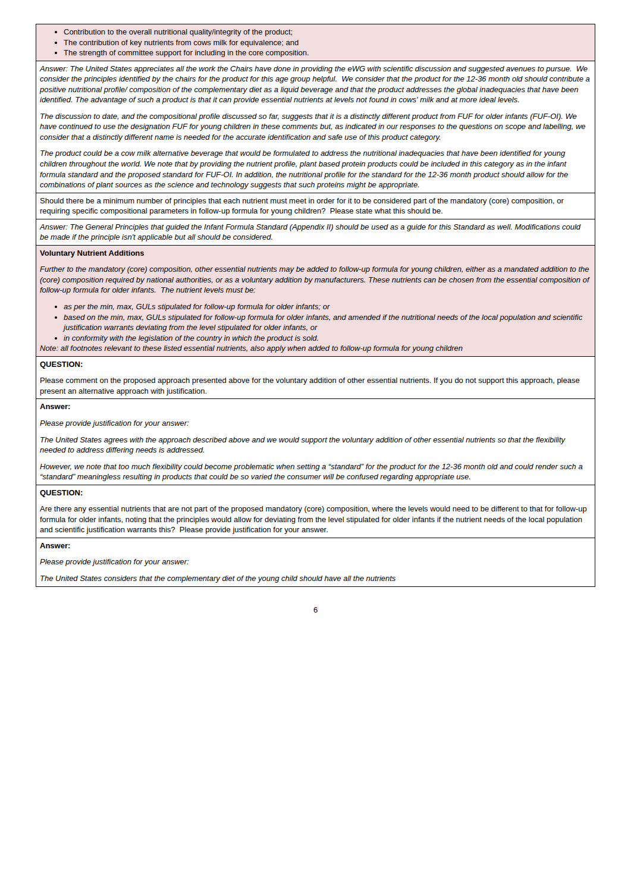| Contribution to the overall nutritional quality/integrity of the product; The contribution of key nutrients from cows milk for equivalence; and The strength of committee support for including in the core composition. |
| Answer: The United States appreciates all the work the Chairs have done in providing the eWG with scientific discussion and suggested avenues to pursue. We consider the principles identified by the chairs for the product for this age group helpful. We consider that the product for the 12-36 month old should contribute a positive nutritional profile/ composition of the complementary diet as a liquid beverage and that the product addresses the global inadequacies that have been identified. The advantage of such a product is that it can provide essential nutrients at levels not found in cows' milk and at more ideal levels. The discussion to date, and the compositional profile discussed so far, suggests that it is a distinctly different product from FUF for older infants (FUF-OI). We have continued to use the designation FUF for young children in these comments but, as indicated in our responses to the questions on scope and labelling, we consider that a distinctly different name is needed for the accurate identification and safe use of this product category. The product could be a cow milk alternative beverage that would be formulated to address the nutritional inadequacies that have been identified for young children throughout the world. We note that by providing the nutrient profile, plant based protein products could be included in this category as in the infant formula standard and the proposed standard for FUF-OI. In addition, the nutritional profile for the standard for the 12-36 month product should allow for the combinations of plant sources as the science and technology suggests that such proteins might be appropriate. |
| Should there be a minimum number of principles that each nutrient must meet in order for it to be considered part of the mandatory (core) composition, or requiring specific compositional parameters in follow-up formula for young children? Please state what this should be. |
| Answer: The General Principles that guided the Infant Formula Standard (Appendix II) should be used as a guide for this Standard as well. Modifications could be made if the principle isn't applicable but all should be considered. |
| Voluntary Nutrient Additions Further to the mandatory (core) composition, other essential nutrients may be added to follow-up formula for young children, either as a mandated addition to the (core) composition required by national authorities, or as a voluntary addition by manufacturers. These nutrients can be chosen from the essential composition of follow-up formula for older infants. The nutrient levels must be: as per the min, max, GULs stipulated for follow-up formula for older infants; or based on the min, max, GULs stipulated for follow-up formula for older infants, and amended if the nutritional needs of the local population and scientific justification warrants deviating from the level stipulated for older infants, or in conformity with the legislation of the country in which the product is sold. Note: all footnotes relevant to these listed essential nutrients, also apply when added to follow-up formula for young children |
| QUESTION: Please comment on the proposed approach presented above for the voluntary addition of other essential nutrients. If you do not support this approach, please present an alternative approach with justification. |
| Answer: Please provide justification for your answer: The United States agrees with the approach described above and we would support the voluntary addition of other essential nutrients so that the flexibility needed to address differing needs is addressed. However, we note that too much flexibility could become problematic when setting a “standard” for the product for the 12-36 month old and could render such a “standard” meaningless resulting in products that could be so varied the consumer will be confused regarding appropriate use. |
| QUESTION: Are there any essential nutrients that are not part of the proposed mandatory (core) composition, where the levels would need to be different to that for follow-up formula for older infants, noting that the principles would allow for deviating from the level stipulated for older infants if the nutrient needs of the local population and scientific justification warrants this? Please provide justification for your answer. |
| Answer: Please provide justification for your answer: The United States considers that the complementary diet of the young child should have all the nutrients |
6